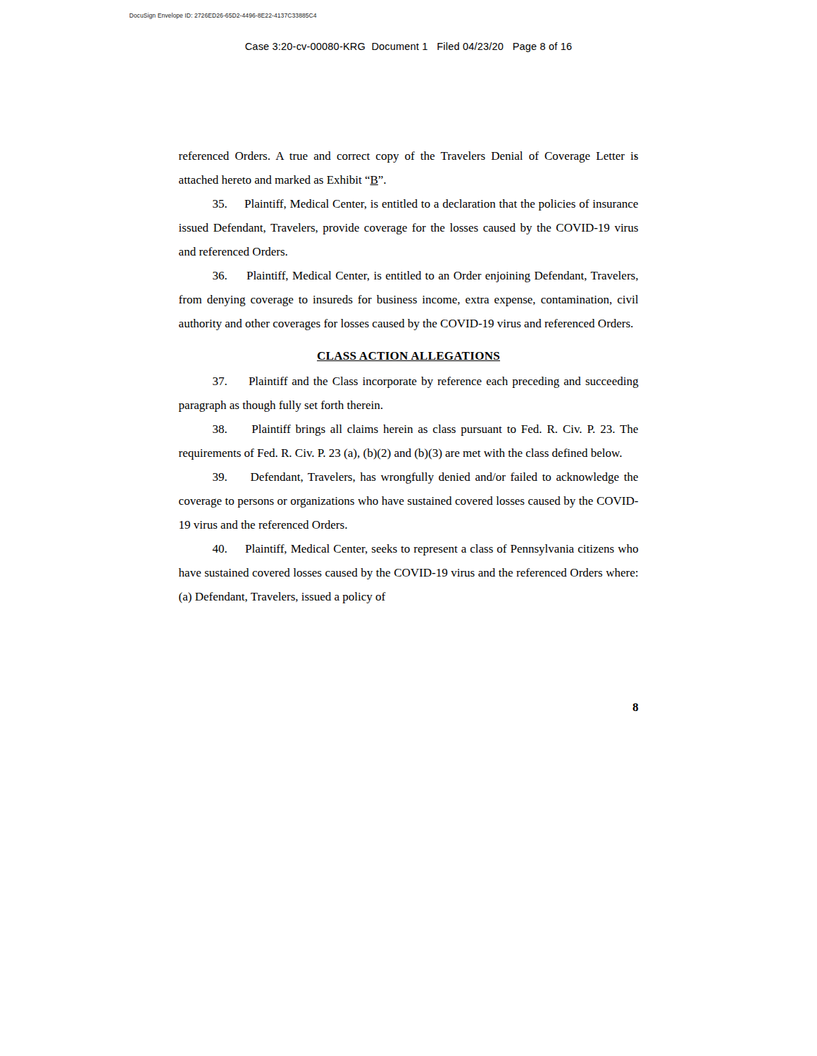DocuSign Envelope ID: 2726ED26-65D2-4496-8E22-4137C33885C4
Case 3:20-cv-00080-KRG Document 1 Filed 04/23/20 Page 8 of 16
,
referenced Orders. A true and correct copy of the Travelers Denial of Coverage Letter is attached hereto and marked as Exhibit “B”.
35. Plaintiff, Medical Center, is entitled to a declaration that the policies of insurance issued Defendant, Travelers, provide coverage for the losses caused by the COVID-19 virus and referenced Orders.
36. Plaintiff, Medical Center, is entitled to an Order enjoining Defendant, Travelers, from denying coverage to insureds for business income, extra expense, contamination, civil authority and other coverages for losses caused by the COVID-19 virus and referenced Orders.
CLASS ACTION ALLEGATIONS
37. Plaintiff and the Class incorporate by reference each preceding and succeeding paragraph as though fully set forth therein.
38. Plaintiff brings all claims herein as class pursuant to Fed. R. Civ. P. 23. The requirements of Fed. R. Civ. P. 23 (a), (b)(2) and (b)(3) are met with the class defined below.
39. Defendant, Travelers, has wrongfully denied and/or failed to acknowledge the coverage to persons or organizations who have sustained covered losses caused by the COVID-19 virus and the referenced Orders.
40. Plaintiff, Medical Center, seeks to represent a class of Pennsylvania citizens who have sustained covered losses caused by the COVID-19 virus and the referenced Orders where: (a) Defendant, Travelers, issued a policy of
8